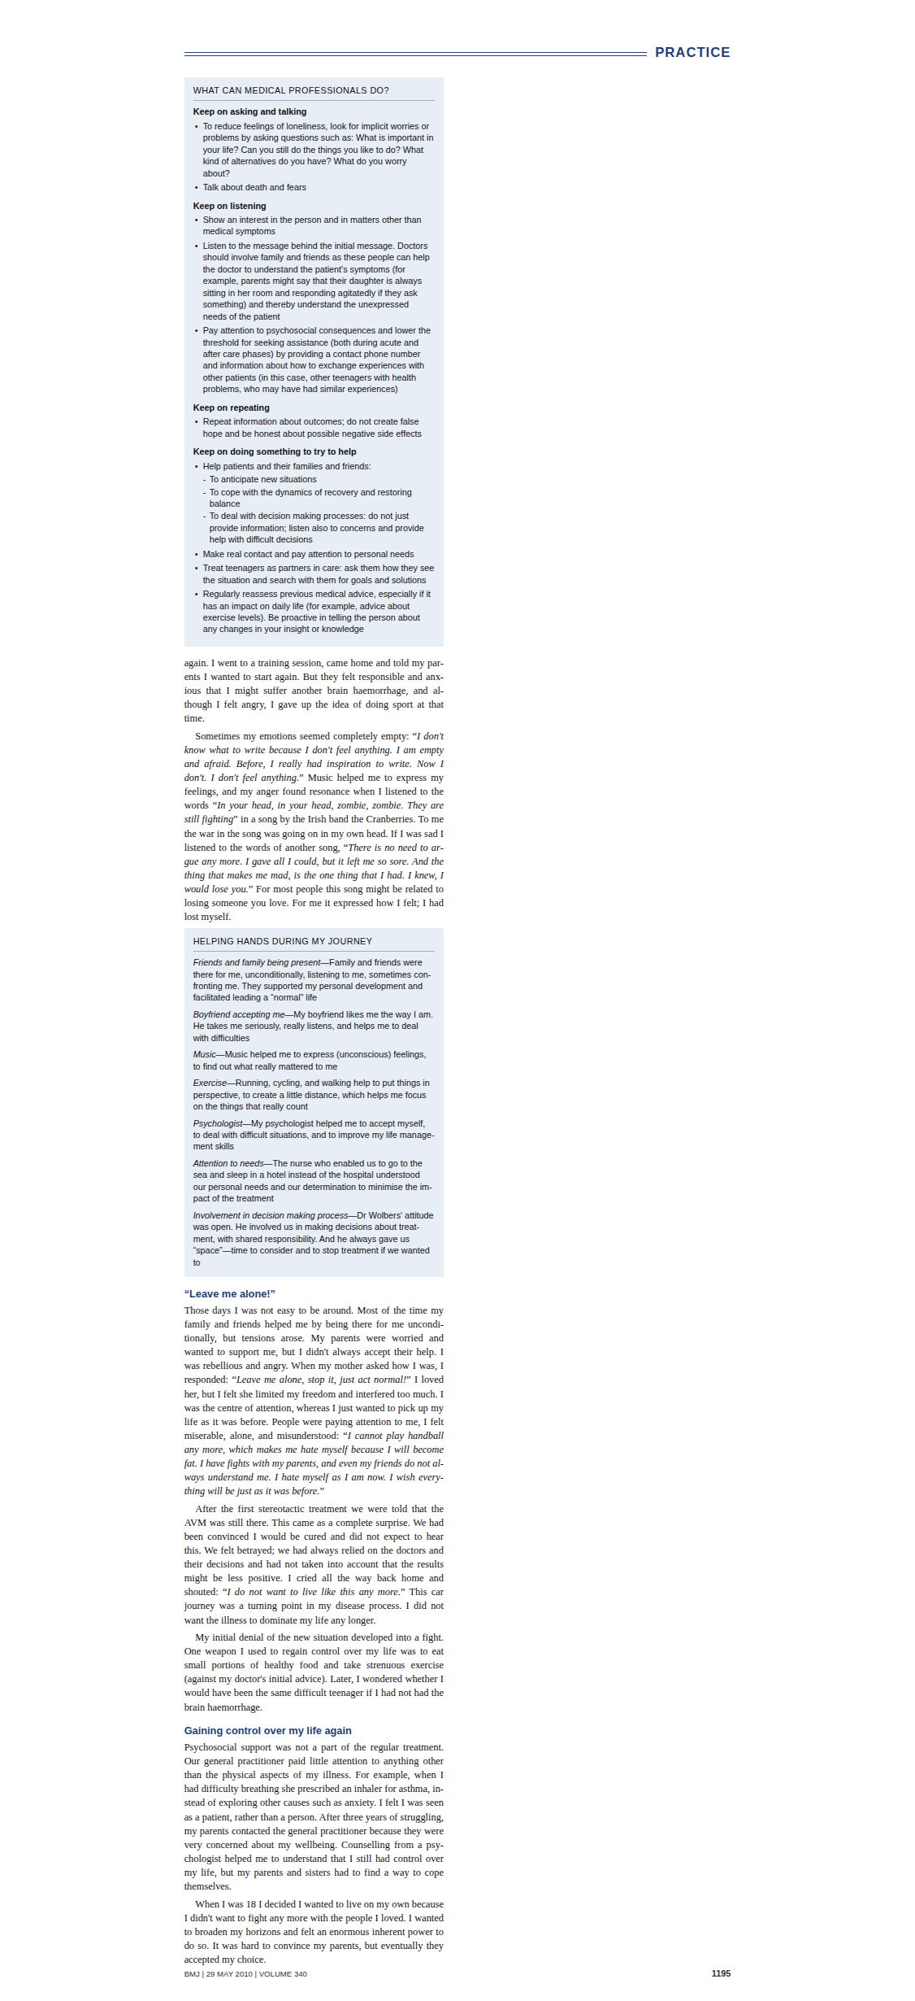Practice
What can medical professionals do?
Keep on asking and talking
To reduce feelings of loneliness, look for implicit worries or problems by asking questions such as: What is important in your life? Can you still do the things you like to do? What kind of alternatives do you have? What do you worry about?
Talk about death and fears
Keep on listening
Show an interest in the person and in matters other than medical symptoms
Listen to the message behind the initial message. Doctors should involve family and friends as these people can help the doctor to understand the patient's symptoms (for example, parents might say that their daughter is always sitting in her room and responding agitatedly if they ask something) and thereby understand the unexpressed needs of the patient
Pay attention to psychosocial consequences and lower the threshold for seeking assistance (both during acute and after care phases) by providing a contact phone number and information about how to exchange experiences with other patients (in this case, other teenagers with health problems, who may have had similar experiences)
Keep on repeating
Repeat information about outcomes; do not create false hope and be honest about possible negative side effects
Keep on doing something to try to help
Help patients and their families and friends:
To anticipate new situations
To cope with the dynamics of recovery and restoring balance
To deal with decision making processes: do not just provide information; listen also to concerns and provide help with difficult decisions
Make real contact and pay attention to personal needs
Treat teenagers as partners in care: ask them how they see the situation and search with them for goals and solutions
Regularly reassess previous medical advice, especially if it has an impact on daily life (for example, advice about exercise levels). Be proactive in telling the person about any changes in your insight or knowledge
again. I went to a training session, came home and told my parents I wanted to start again. But they felt responsible and anxious that I might suffer another brain haemorrhage, and although I felt angry, I gave up the idea of doing sport at that time.
Sometimes my emotions seemed completely empty: “I don't know what to write because I don't feel anything. I am empty and afraid. Before, I really had inspiration to write. Now I don't. I don't feel anything.” Music helped me to express my feelings, and my anger found resonance when I listened to the words “In your head, in your head, zombie, zombie. They are still fighting” in a song by the Irish band the Cranberries. To me the war in the song was going on in my own head. If I was sad I listened to the words of another song, “There is no need to argue any more. I gave all I could, but it left me so sore. And the thing that makes me mad, is the one thing that I had. I knew, I would lose you.” For most people this song might be related to losing someone you love. For me it expressed how I felt; I had lost myself.
Helping hands during my journey
Friends and family being present—Family and friends were there for me, unconditionally, listening to me, sometimes confronting me. They supported my personal development and facilitated leading a “normal” life
Boyfriend accepting me—My boyfriend likes me the way I am. He takes me seriously, really listens, and helps me to deal with difficulties
Music—Music helped me to express (unconscious) feelings, to find out what really mattered to me
Exercise—Running, cycling, and walking help to put things in perspective, to create a little distance, which helps me focus on the things that really count
Psychologist—My psychologist helped me to accept myself, to deal with difficult situations, and to improve my life management skills
Attention to needs—The nurse who enabled us to go to the sea and sleep in a hotel instead of the hospital understood our personal needs and our determination to minimise the impact of the treatment
Involvement in decision making process—Dr Wolbers' attitude was open. He involved us in making decisions about treatment, with shared responsibility. And he always gave us “space”—time to consider and to stop treatment if we wanted to
“Leave me alone!”
Those days I was not easy to be around. Most of the time my family and friends helped me by being there for me unconditionally, but tensions arose. My parents were worried and wanted to support me, but I didn't always accept their help. I was rebellious and angry. When my mother asked how I was, I responded: “Leave me alone, stop it, just act normal!” I loved her, but I felt she limited my freedom and interfered too much. I was the centre of attention, whereas I just wanted to pick up my life as it was before. People were paying attention to me, I felt miserable, alone, and misunderstood: “I cannot play handball any more, which makes me hate myself because I will become fat. I have fights with my parents, and even my friends do not always understand me. I hate myself as I am now. I wish everything will be just as it was before.”
After the first stereotactic treatment we were told that the AVM was still there. This came as a complete surprise. We had been convinced I would be cured and did not expect to hear this. We felt betrayed; we had always relied on the doctors and their decisions and had not taken into account that the results might be less positive. I cried all the way back home and shouted: “I do not want to live like this any more.” This car journey was a turning point in my disease process. I did not want the illness to dominate my life any longer.
My initial denial of the new situation developed into a fight. One weapon I used to regain control over my life was to eat small portions of healthy food and take strenuous exercise (against my doctor's initial advice). Later, I wondered whether I would have been the same difficult teenager if I had not had the brain haemorrhage.
Gaining control over my life again
Psychosocial support was not a part of the regular treatment. Our general practitioner paid little attention to anything other than the physical aspects of my illness. For example, when I had difficulty breathing she prescribed an inhaler for asthma, instead of exploring other causes such as anxiety. I felt I was seen as a patient, rather than a person. After three years of struggling, my parents contacted the general practitioner because they were very concerned about my wellbeing. Counselling from a psychologist helped me to understand that I still had control over my life, but my parents and sisters had to find a way to cope themselves.
When I was 18 I decided I wanted to live on my own because I didn't want to fight any more with the people I loved. I wanted to broaden my horizons and felt an enormous inherent power to do so. It was hard to convince my parents, but eventually they accepted my choice.
BMJ | 29 MAY 2010 | VOLUME 340
1195